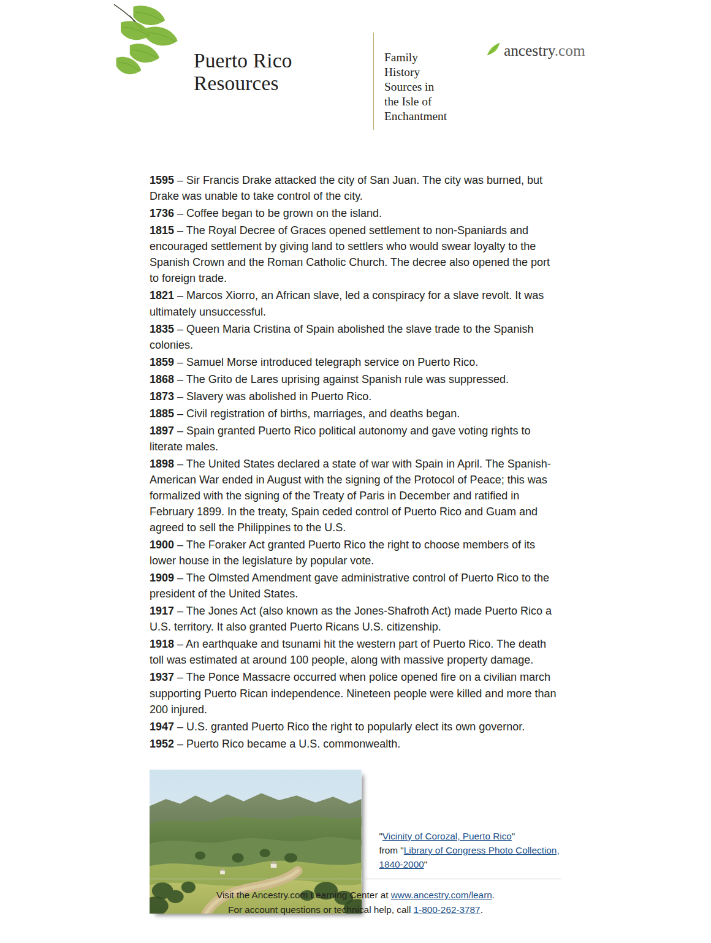Puerto Rico
Resources
Family History Sources in
the Isle of Enchantment
ancestry.com
1595 – Sir Francis Drake attacked the city of San Juan. The city was burned, but Drake was unable to take control of the city.
1736 – Coffee began to be grown on the island.
1815 – The Royal Decree of Graces opened settlement to non-Spaniards and encouraged settlement by giving land to settlers who would swear loyalty to the Spanish Crown and the Roman Catholic Church. The decree also opened the port to foreign trade.
1821 – Marcos Xiorro, an African slave, led a conspiracy for a slave revolt. It was ultimately unsuccessful.
1835 – Queen Maria Cristina of Spain abolished the slave trade to the Spanish colonies.
1859 – Samuel Morse introduced telegraph service on Puerto Rico.
1868 – The Grito de Lares uprising against Spanish rule was suppressed.
1873 – Slavery was abolished in Puerto Rico.
1885 – Civil registration of births, marriages, and deaths began.
1897 – Spain granted Puerto Rico political autonomy and gave voting rights to literate males.
1898 – The United States declared a state of war with Spain in April. The Spanish-American War ended in August with the signing of the Protocol of Peace; this was formalized with the signing of the Treaty of Paris in December and ratified in February 1899. In the treaty, Spain ceded control of Puerto Rico and Guam and agreed to sell the Philippines to the U.S.
1900 – The Foraker Act granted Puerto Rico the right to choose members of its lower house in the legislature by popular vote.
1909 – The Olmsted Amendment gave administrative control of Puerto Rico to the president of the United States.
1917 – The Jones Act (also known as the Jones-Shafroth Act) made Puerto Rico a U.S. territory. It also granted Puerto Ricans U.S. citizenship.
1918 – An earthquake and tsunami hit the western part of Puerto Rico. The death toll was estimated at around 100 people, along with massive property damage.
1937 – The Ponce Massacre occurred when police opened fire on a civilian march supporting Puerto Rican independence. Nineteen people were killed and more than 200 injured.
1947 – U.S. granted Puerto Rico the right to popularly elect its own governor.
1952 – Puerto Rico became a U.S. commonwealth.
"Vicinity of Corozal, Puerto Rico"
from "Library of Congress Photo Collection, 1840-2000"
Visit the Ancestry.com Learning Center at www.ancestry.com/learn.
For account questions or technical help, call 1-800-262-3787.